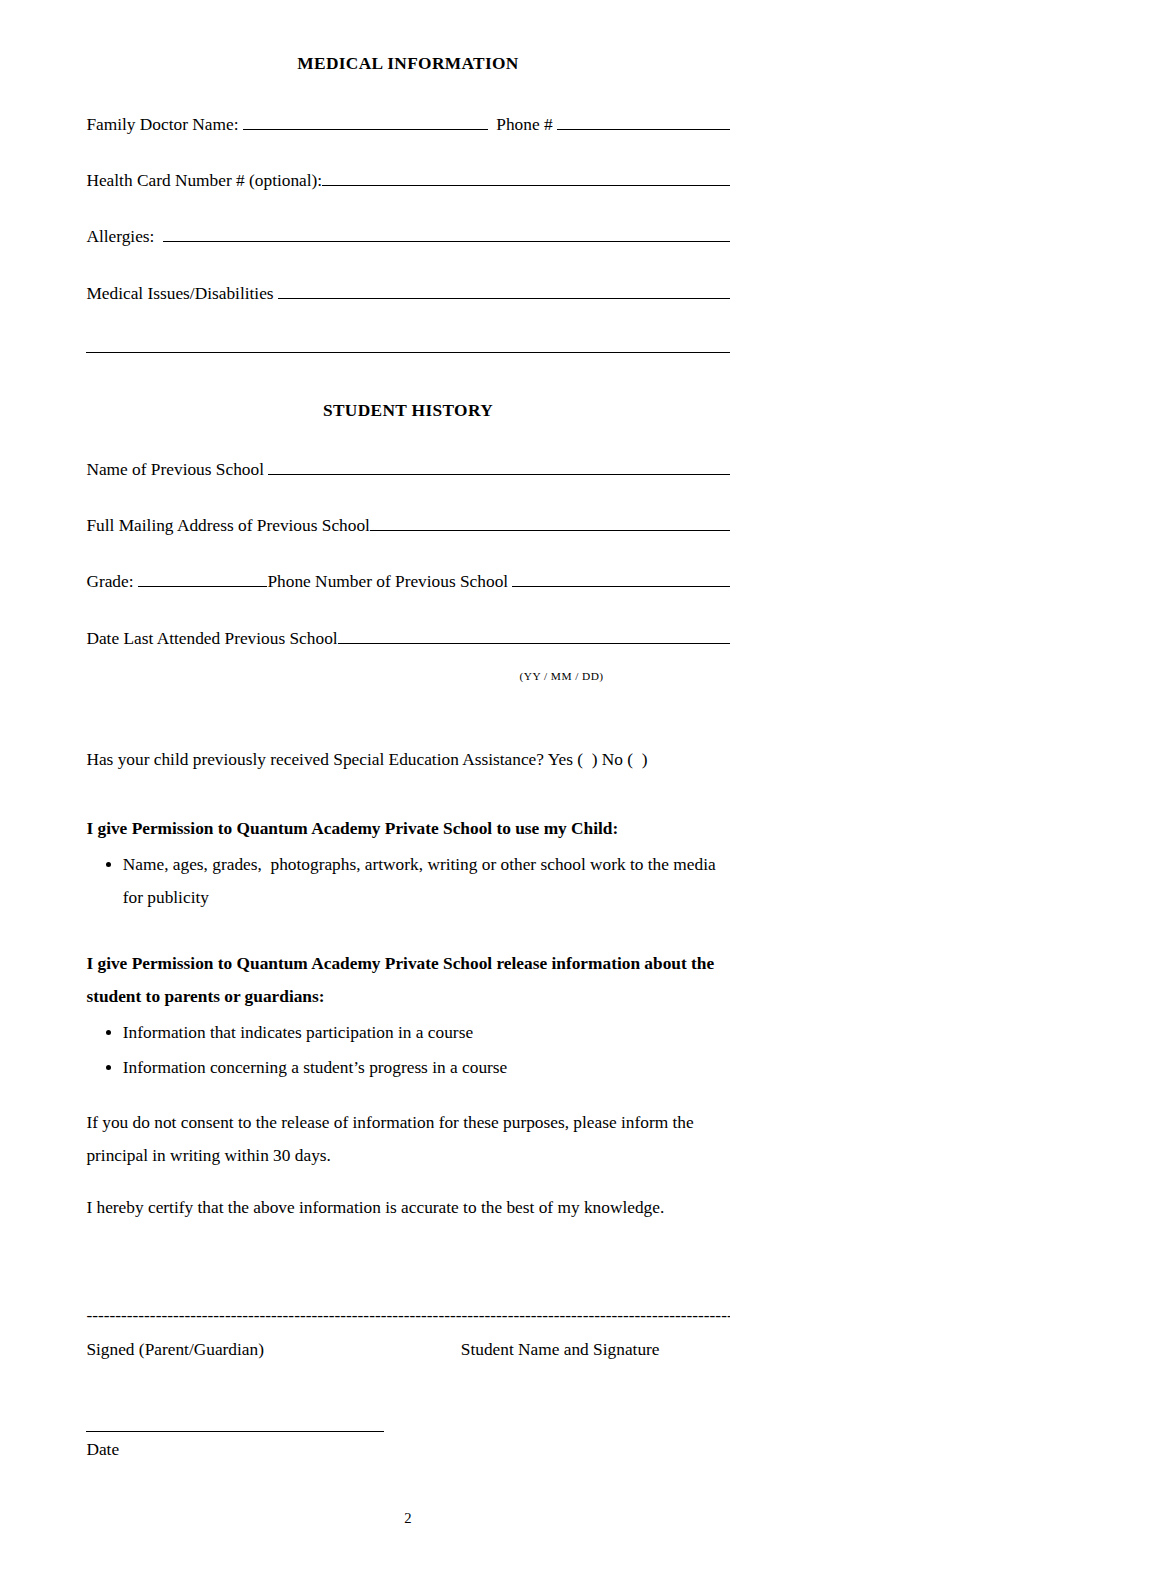MEDICAL INFORMATION
Family Doctor Name: Phone #
Health Card Number # (optional):
Allergies:
Medical Issues/Disabilities
STUDENT HISTORY
Name of Previous School
Full Mailing Address of Previous School
Grade: Phone Number of Previous School
Date Last Attended Previous School
(YY / MM / DD)
Has your child previously received Special Education Assistance? Yes ( ) No ( )
I give Permission to Quantum Academy Private School to use my Child:
Name, ages, grades, photographs, artwork, writing or other school work to the media for publicity
I give Permission to Quantum Academy Private School release information about the student to parents or guardians:
Information that indicates participation in a course
Information concerning a student’s progress in a course
If you do not consent to the release of information for these purposes, please inform the principal in writing within 30 days.
I hereby certify that the above information is accurate to the best of my knowledge.
-----------------------------------------------------------------------------------------------------------------
Signed (Parent/Guardian)
Student Name and Signature
Date
2